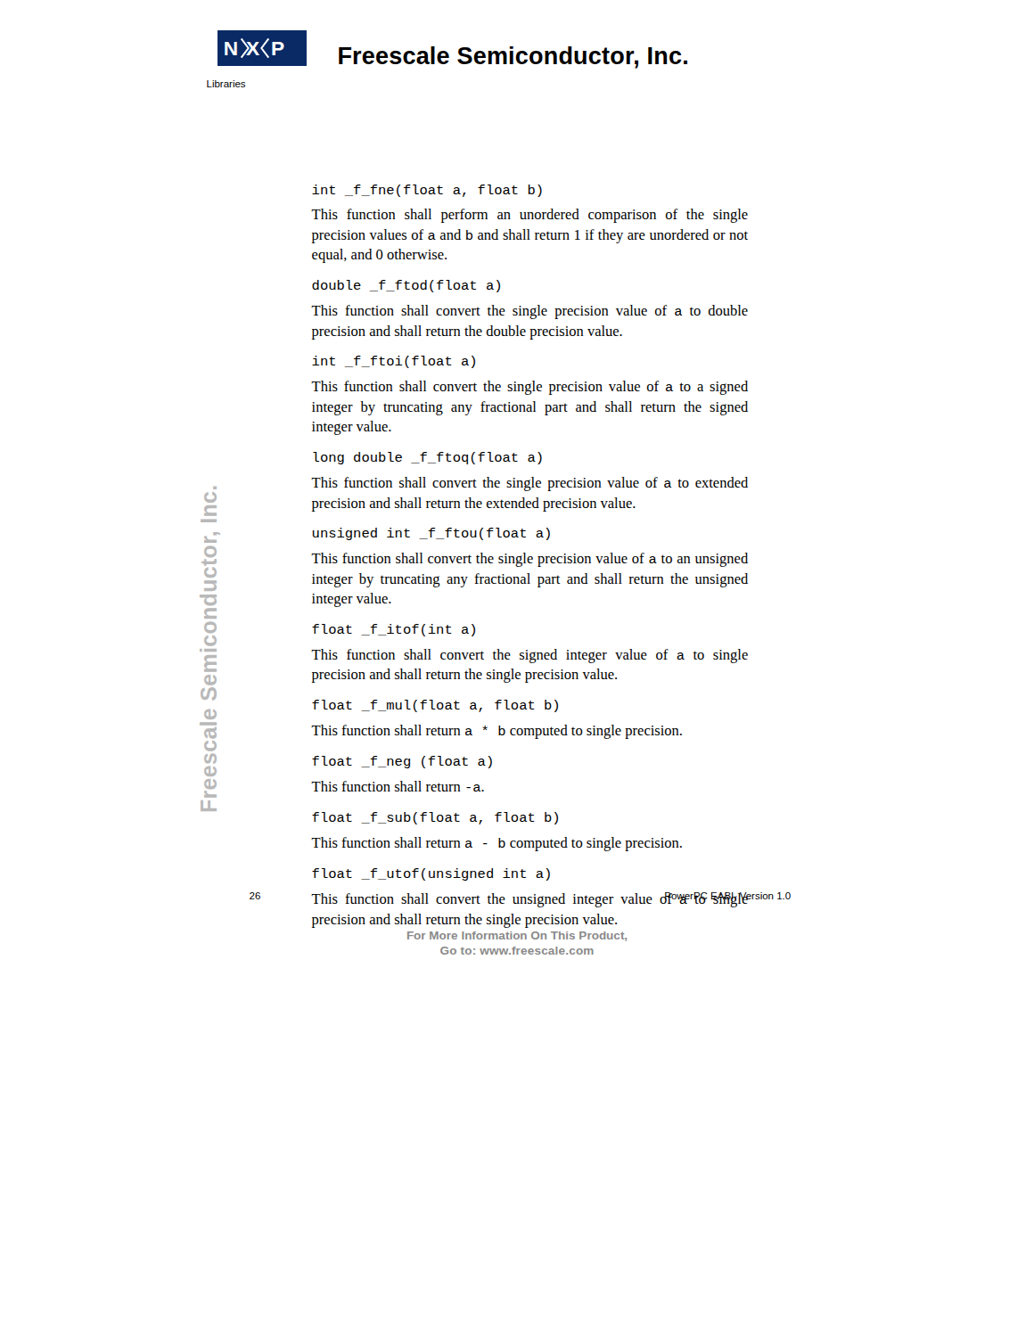N X P
Freescale Semiconductor, Inc.
Libraries
Freescale Semiconductor, Inc.
int _f_fne(float a, float b)
This function shall perform an unordered comparison of the single precision values of a and b and shall return 1 if they are unordered or not equal, and 0 otherwise.
double _f_ftod(float a)
This function shall convert the single precision value of a to double precision and shall return the double precision value.
int _f_ftoi(float a)
This function shall convert the single precision value of a to a signed integer by truncating any fractional part and shall return the signed integer value.
long double _f_ftoq(float a)
This function shall convert the single precision value of a to extended precision and shall return the extended precision value.
unsigned int _f_ftou(float a)
This function shall convert the single precision value of a to an unsigned integer by truncating any fractional part and shall return the unsigned integer value.
float _f_itof(int a)
This function shall convert the signed integer value of a to single precision and shall return the single precision value.
float _f_mul(float a, float b)
This function shall return a * b computed to single precision.
float _f_neg (float a)
This function shall return -a.
float _f_sub(float a, float b)
This function shall return a - b computed to single precision.
float _f_utof(unsigned int a)
This function shall convert the unsigned integer value of a to single precision and shall return the single precision value.
26
PowerPC EABI, Version 1.0
For More Information On This Product,
Go to: www.freescale.com